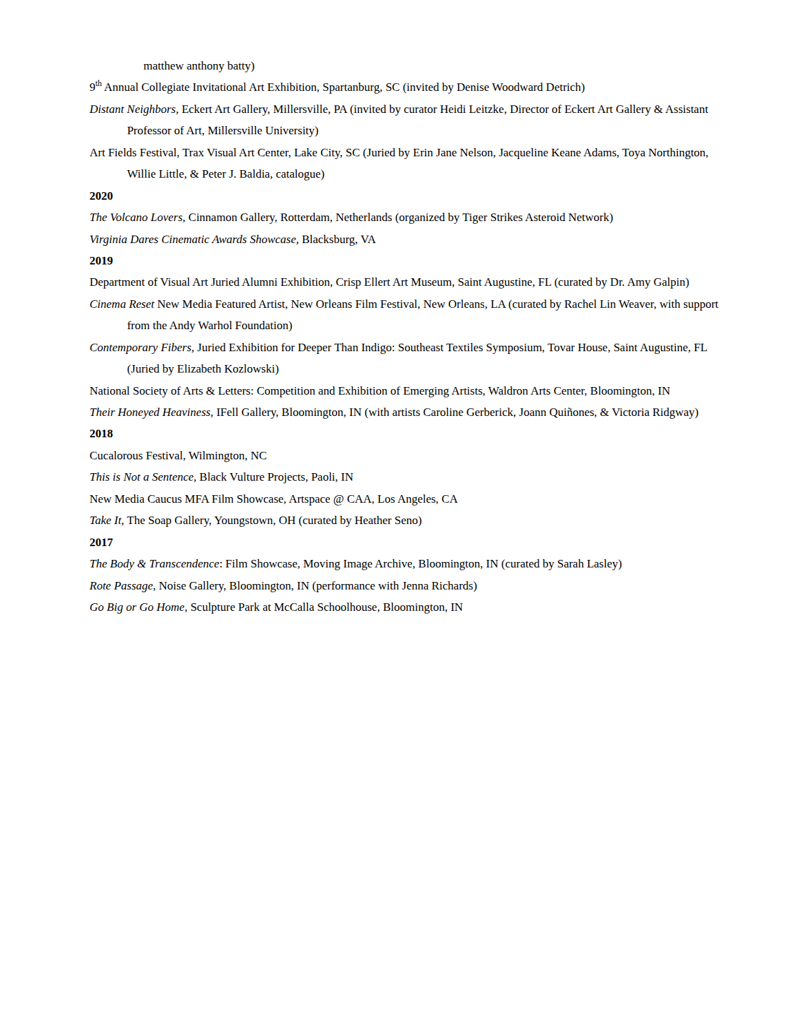matthew anthony batty)
9th Annual Collegiate Invitational Art Exhibition, Spartanburg, SC (invited by Denise Woodward Detrich)
Distant Neighbors, Eckert Art Gallery, Millersville, PA (invited by curator Heidi Leitzke, Director of Eckert Art Gallery & Assistant Professor of Art, Millersville University)
Art Fields Festival, Trax Visual Art Center, Lake City, SC (Juried by Erin Jane Nelson, Jacqueline Keane Adams, Toya Northington, Willie Little, & Peter J. Baldia, catalogue)
2020
The Volcano Lovers, Cinnamon Gallery, Rotterdam, Netherlands (organized by Tiger Strikes Asteroid Network)
Virginia Dares Cinematic Awards Showcase, Blacksburg, VA
2019
Department of Visual Art Juried Alumni Exhibition, Crisp Ellert Art Museum, Saint Augustine, FL (curated by Dr. Amy Galpin)
Cinema Reset New Media Featured Artist, New Orleans Film Festival, New Orleans, LA (curated by Rachel Lin Weaver, with support from the Andy Warhol Foundation)
Contemporary Fibers, Juried Exhibition for Deeper Than Indigo: Southeast Textiles Symposium, Tovar House, Saint Augustine, FL (Juried by Elizabeth Kozlowski)
National Society of Arts & Letters: Competition and Exhibition of Emerging Artists, Waldron Arts Center, Bloomington, IN
Their Honeyed Heaviness, IFell Gallery, Bloomington, IN (with artists Caroline Gerberick, Joann Quiñones, & Victoria Ridgway)
2018
Cucalorous Festival, Wilmington, NC
This is Not a Sentence, Black Vulture Projects, Paoli, IN
New Media Caucus MFA Film Showcase, Artspace @ CAA, Los Angeles, CA
Take It, The Soap Gallery, Youngstown, OH (curated by Heather Seno)
2017
The Body & Transcendence: Film Showcase, Moving Image Archive, Bloomington, IN (curated by Sarah Lasley)
Rote Passage, Noise Gallery, Bloomington, IN (performance with Jenna Richards)
Go Big or Go Home, Sculpture Park at McCalla Schoolhouse, Bloomington, IN